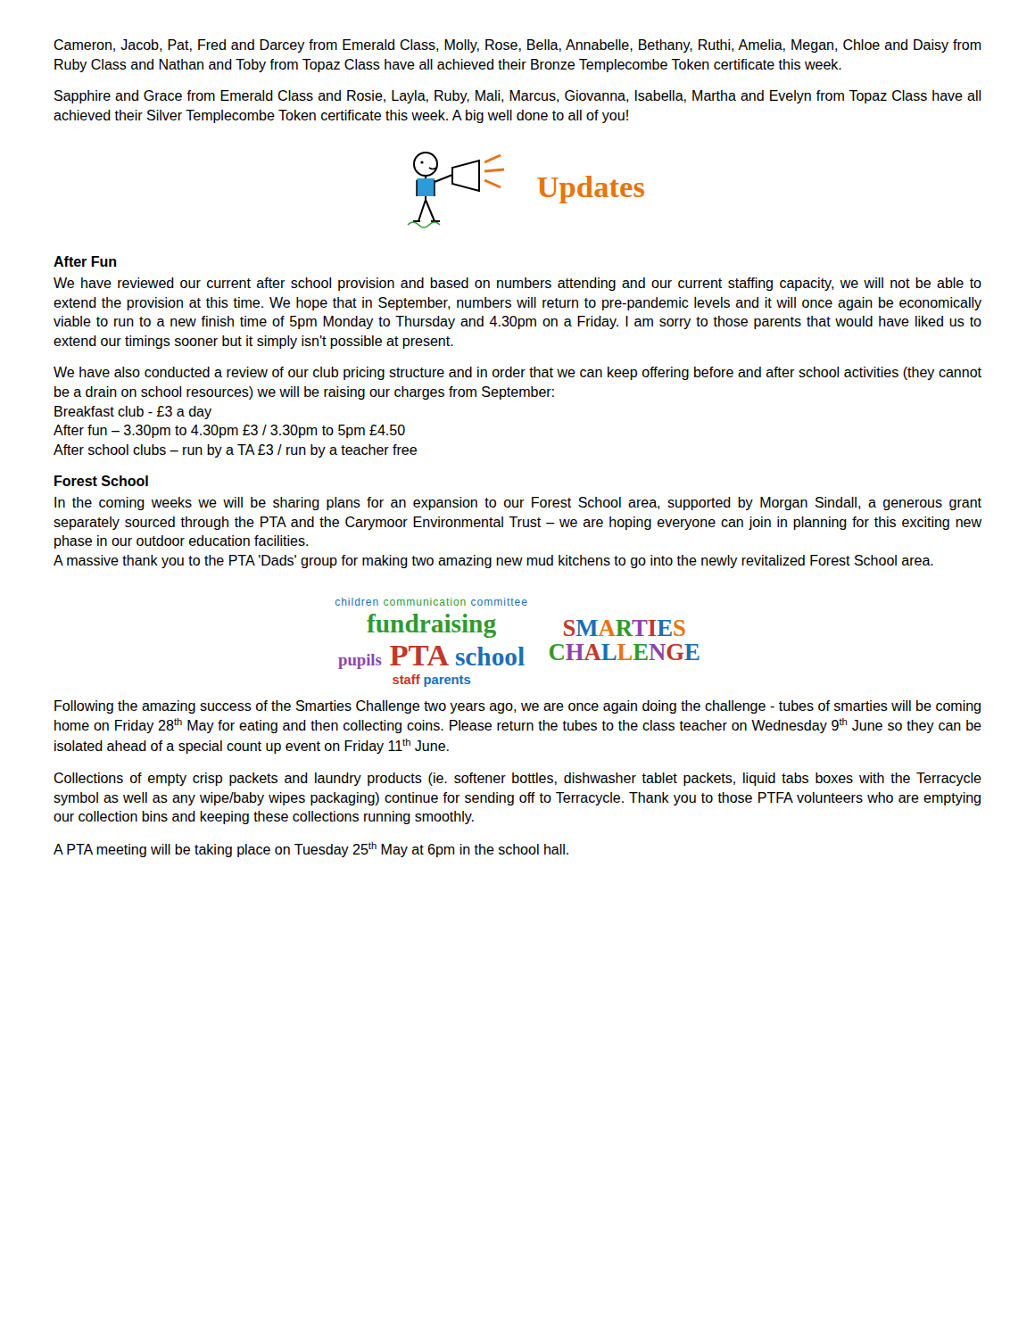Cameron, Jacob, Pat, Fred and Darcey from Emerald Class, Molly, Rose, Bella, Annabelle, Bethany, Ruthi, Amelia, Megan, Chloe and Daisy from Ruby Class and Nathan and Toby from Topaz Class have all achieved their Bronze Templecombe Token certificate this week.
Sapphire and Grace from Emerald Class and Rosie, Layla, Ruby, Mali, Marcus, Giovanna, Isabella, Martha and Evelyn from Topaz Class have all achieved their Silver Templecombe Token certificate this week. A big well done to all of you!
Updates
After Fun
We have reviewed our current after school provision and based on numbers attending and our current staffing capacity, we will not be able to extend the provision at this time. We hope that in September, numbers will return to pre-pandemic levels and it will once again be economically viable to run to a new finish time of 5pm Monday to Thursday and 4.30pm on a Friday. I am sorry to those parents that would have liked us to extend our timings sooner but it simply isn't possible at present.
We have also conducted a review of our club pricing structure and in order that we can keep offering before and after school activities (they cannot be a drain on school resources) we will be raising our charges from September:
Breakfast club - £3 a day
After fun – 3.30pm to 4.30pm £3 / 3.30pm to 5pm £4.50
After school clubs – run by a TA £3 / run by a teacher free
Forest School
In the coming weeks we will be sharing plans for an expansion to our Forest School area, supported by Morgan Sindall, a generous grant separately sourced through the PTA and the Carymoor Environmental Trust – we are hoping everyone can join in planning for this exciting new phase in our outdoor education facilities.
A massive thank you to the PTA 'Dads' group for making two amazing new mud kitchens to go into the newly revitalized Forest School area.
children communication committee
fundraising
pupils PTA school
staff parents SMARTIES
CHALLENGE
Following the amazing success of the Smarties Challenge two years ago, we are once again doing the challenge - tubes of smarties will be coming home on Friday 28th May for eating and then collecting coins. Please return the tubes to the class teacher on Wednesday 9th June so they can be isolated ahead of a special count up event on Friday 11th June.
Collections of empty crisp packets and laundry products (ie. softener bottles, dishwasher tablet packets, liquid tabs boxes with the Terracycle symbol as well as any wipe/baby wipes packaging) continue for sending off to Terracycle. Thank you to those PTFA volunteers who are emptying our collection bins and keeping these collections running smoothly.
A PTA meeting will be taking place on Tuesday 25th May at 6pm in the school hall.